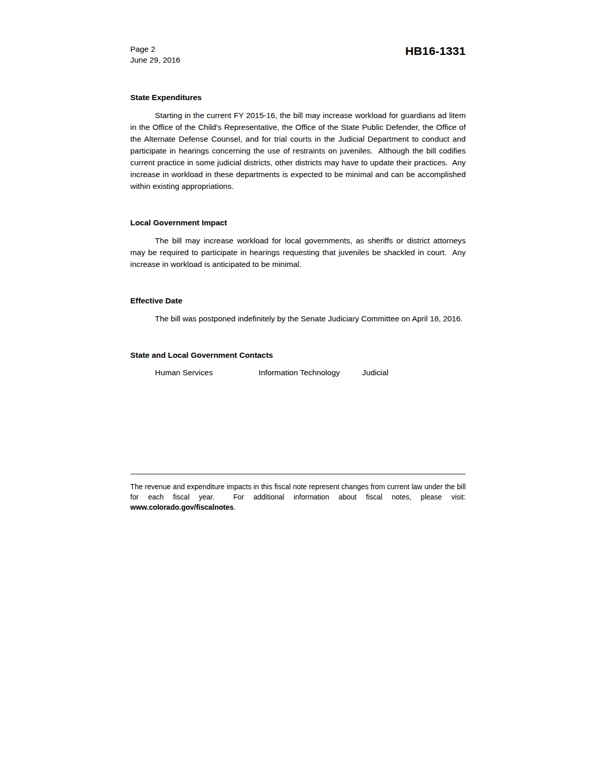Page 2
June 29, 2016
HB16-1331
State Expenditures
Starting in the current FY 2015-16, the bill may increase workload for guardians ad litem in the Office of the Child's Representative, the Office of the State Public Defender, the Office of the Alternate Defense Counsel, and for trial courts in the Judicial Department to conduct and participate in hearings concerning the use of restraints on juveniles. Although the bill codifies current practice in some judicial districts, other districts may have to update their practices. Any increase in workload in these departments is expected to be minimal and can be accomplished within existing appropriations.
Local Government Impact
The bill may increase workload for local governments, as sheriffs or district attorneys may be required to participate in hearings requesting that juveniles be shackled in court. Any increase in workload is anticipated to be minimal.
Effective Date
The bill was postponed indefinitely by the Senate Judiciary Committee on April 18, 2016.
State and Local Government Contacts
Human Services Information Technology Judicial
The revenue and expenditure impacts in this fiscal note represent changes from current law under the bill for each fiscal year. For additional information about fiscal notes, please visit: www.colorado.gov/fiscalnotes.